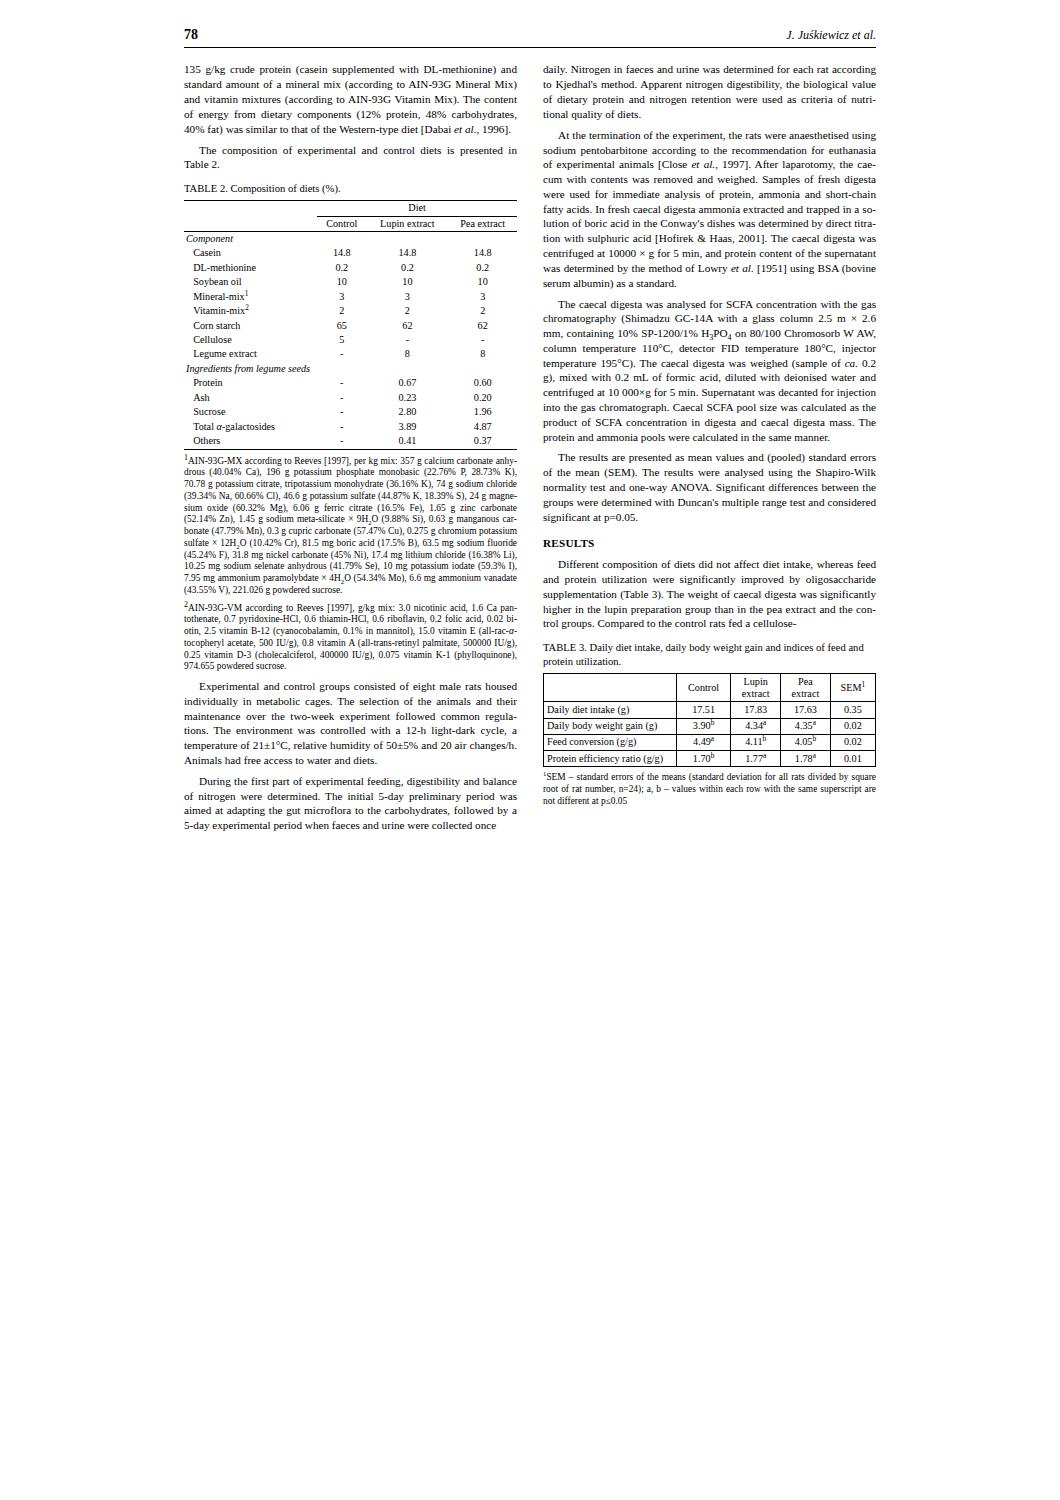78 J. Juśkiewicz et al.
135 g/kg crude protein (casein supplemented with DL-methionine) and standard amount of a mineral mix (according to AIN-93G Mineral Mix) and vitamin mixtures (according to AIN-93G Vitamin Mix). The content of energy from dietary components (12% protein, 48% carbohydrates, 40% fat) was similar to that of the Western-type diet [Dabai et al., 1996].
The composition of experimental and control diets is presented in Table 2.
TABLE 2. Composition of diets (%).
| | Diet |
| | Control | Lupin extract | Pea extract |
| Component | | | |
| Casein | 14.8 | 14.8 | 14.8 |
| DL-methionine | 0.2 | 0.2 | 0.2 |
| Soybean oil | 10 | 10 | 10 |
| Mineral-mix 1 | 3 | 3 | 3 |
| Vitamin-mix 2 | 2 | 2 | 2 |
| Corn starch | 65 | 62 | 62 |
| Cellulose | 5 | - | - |
| Legume extract | - | 8 | 8 |
| Ingredients from legume seeds | | | |
| Protein | - | 0.67 | 0.60 |
| Ash | - | 0.23 | 0.20 |
| Sucrose | - | 2.80 | 1.96 |
| Total α -galactosides | - | 3.89 | 4.87 |
| Others | - | 0.41 | 0.37 |
1AIN-93G-MX according to Reeves [1997], per kg mix: 357 g calcium carbonate anhydrous (40.04% Ca), 196 g potassium phosphate monobasic (22.76% P, 28.73% K), 70.78 g potassium citrate, tripotassium monohydrate (36.16% K), 74 g sodium chloride (39.34% Na, 60.66% Cl), 46.6 g potassium sulfate (44.87% K, 18.39% S), 24 g magnesium oxide (60.32% Mg), 6.06 g ferric citrate (16.5% Fe), 1.65 g zinc carbonate (52.14% Zn), 1.45 g sodium meta-silicate × 9H2O (9.88% Si), 0.63 g manganous carbonate (47.79% Mn), 0.3 g cupric carbonate (57.47% Cu), 0.275 g chromium potassium sulfate × 12H2O (10.42% Cr), 81.5 mg boric acid (17.5% B), 63.5 mg sodium fluoride (45.24% F), 31.8 mg nickel carbonate (45% Ni), 17.4 mg lithium chloride (16.38% Li), 10.25 mg sodium selenate anhydrous (41.79% Se), 10 mg potassium iodate (59.3% I), 7.95 mg ammonium paramolybdate × 4H2O (54.34% Mo), 6.6 mg ammonium vanadate (43.55% V), 221.026 g powdered sucrose.
2AIN-93G-VM according to Reeves [1997], g/kg mix: 3.0 nicotinic acid, 1.6 Ca pantothenate, 0.7 pyridoxine-HCl, 0.6 thiamin-HCl, 0.6 riboflavin, 0.2 folic acid, 0.02 biotin, 2.5 vitamin B-12 (cyanocobalamin, 0.1% in mannitol), 15.0 vitamin E (all-rac-α-tocopheryl acetate, 500 IU/g), 0.8 vitamin A (all-trans-retinyl palmitate, 500000 IU/g), 0.25 vitamin D-3 (cholecalciferol, 400000 IU/g), 0.075 vitamin K-1 (phylloquinone), 974.655 powdered sucrose.
Experimental and control groups consisted of eight male rats housed individually in metabolic cages. The selection of the animals and their maintenance over the two-week experiment followed common regulations. The environment was controlled with a 12-h light-dark cycle, a temperature of 21±1°C, relative humidity of 50±5% and 20 air changes/h. Animals had free access to water and diets.
During the first part of experimental feeding, digestibility and balance of nitrogen were determined. The initial 5-day preliminary period was aimed at adapting the gut microflora to the carbohydrates, followed by a 5-day experimental period when faeces and urine were collected once
daily. Nitrogen in faeces and urine was determined for each rat according to Kjedhal's method. Apparent nitrogen digestibility, the biological value of dietary protein and nitrogen retention were used as criteria of nutritional quality of diets.
At the termination of the experiment, the rats were anaesthetised using sodium pentobarbitone according to the recommendation for euthanasia of experimental animals [Close et al., 1997]. After laparotomy, the caecum with contents was removed and weighed. Samples of fresh digesta were used for immediate analysis of protein, ammonia and short-chain fatty acids. In fresh caecal digesta ammonia extracted and trapped in a solution of boric acid in the Conway's dishes was determined by direct titration with sulphuric acid [Hofirek & Haas, 2001]. The caecal digesta was centrifuged at 10000 × g for 5 min, and protein content of the supernatant was determined by the method of Lowry et al. [1951] using BSA (bovine serum albumin) as a standard.
The caecal digesta was analysed for SCFA concentration with the gas chromatography (Shimadzu GC-14A with a glass column 2.5 m × 2.6 mm, containing 10% SP-1200/1% H3PO4 on 80/100 Chromosorb W AW, column temperature 110°C, detector FID temperature 180°C, injector temperature 195°C). The caecal digesta was weighed (sample of ca. 0.2 g), mixed with 0.2 mL of formic acid, diluted with deionised water and centrifuged at 10 000×g for 5 min. Supernatant was decanted for injection into the gas chromatograph. Caecal SCFA pool size was calculated as the product of SCFA concentration in digesta and caecal digesta mass. The protein and ammonia pools were calculated in the same manner.
The results are presented as mean values and (pooled) standard errors of the mean (SEM). The results were analysed using the Shapiro-Wilk normality test and one-way ANOVA. Significant differences between the groups were determined with Duncan's multiple range test and considered significant at p=0.05.
RESULTS
Different composition of diets did not affect diet intake, whereas feed and protein utilization were significantly improved by oligosaccharide supplementation (Table 3). The weight of caecal digesta was significantly higher in the lupin preparation group than in the pea extract and the control groups. Compared to the control rats fed a cellulose-
TABLE 3. Daily diet intake, daily body weight gain and indices of feed and protein utilization.
| | Control | Lupin extract | Pea extract | SEM 1 |
| --- | --- | --- | --- | --- |
| Daily diet intake (g) | 17.51 | 17.83 | 17.63 | 0.35 |
| Daily body weight gain (g) | 3.90 b | 4.34 a | 4.35 a | 0.02 |
| Feed conversion (g/g) | 4.49 a | 4.11 b | 4.05 b | 0.02 |
| Protein efficiency ratio (g/g) | 1.70 b | 1.77 a | 1.78 a | 0.01 |
1SEM – standard errors of the means (standard deviation for all rats divided by square root of rat number, n=24); a, b – values within each row with the same superscript are not different at p≤0.05